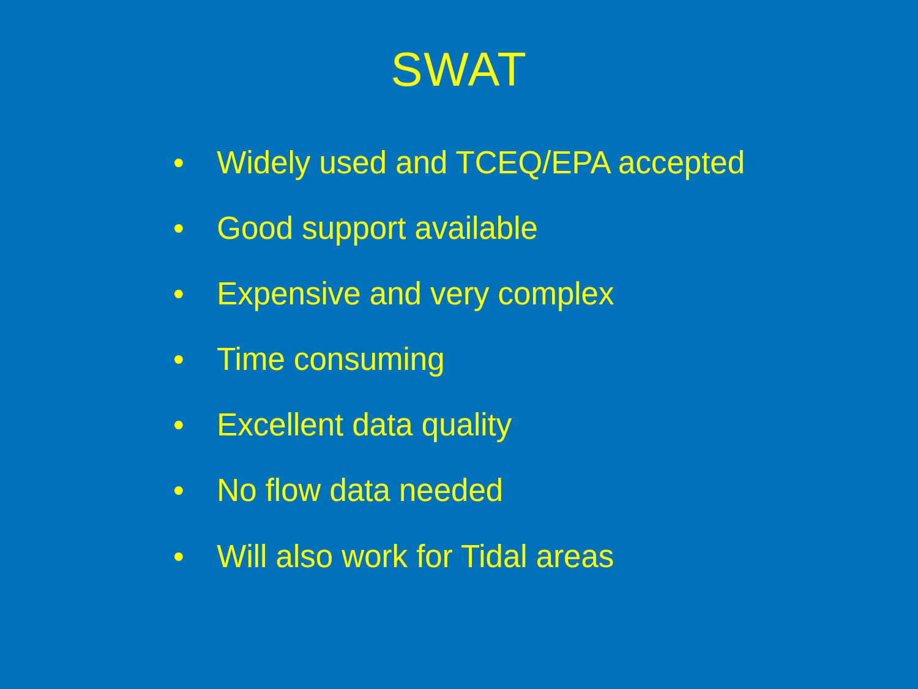SWAT
Widely used and TCEQ/EPA accepted
Good support available
Expensive and very complex
Time consuming
Excellent data quality
No flow data needed
Will also work for Tidal areas